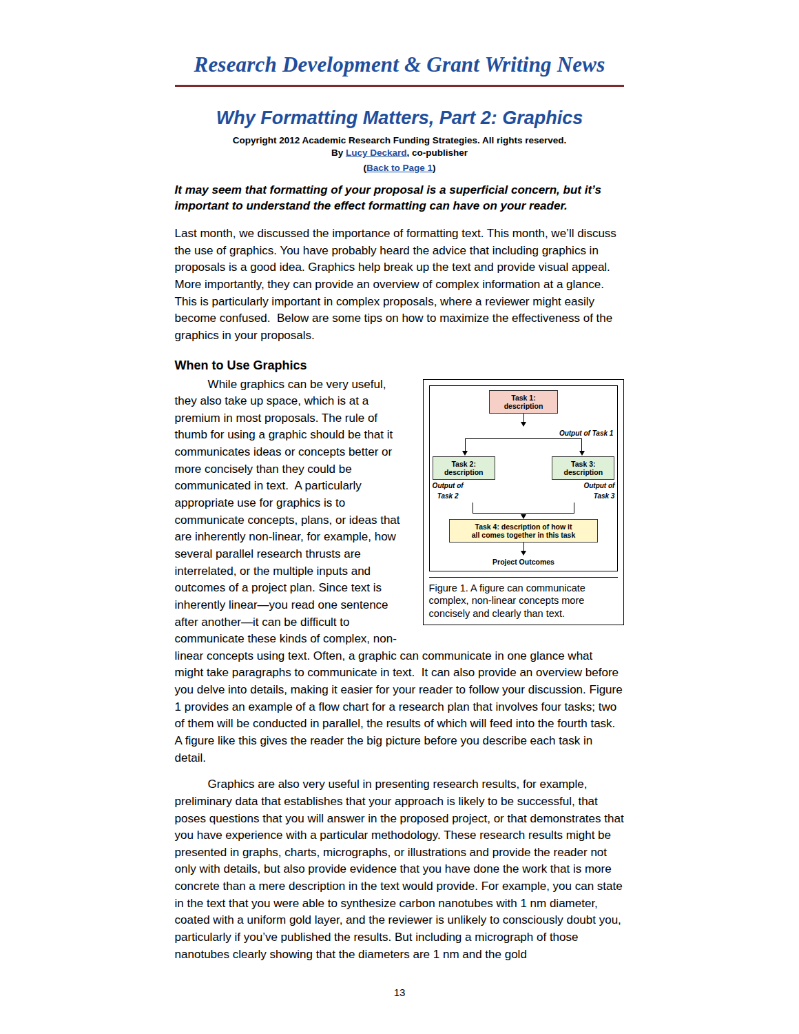Research Development & Grant Writing News
Why Formatting Matters, Part 2: Graphics
Copyright 2012 Academic Research Funding Strategies. All rights reserved.
By Lucy Deckard, co-publisher
(Back to Page 1)
It may seem that formatting of your proposal is a superficial concern, but it’s important to understand the effect formatting can have on your reader.
Last month, we discussed the importance of formatting text. This month, we’ll discuss the use of graphics. You have probably heard the advice that including graphics in proposals is a good idea. Graphics help break up the text and provide visual appeal. More importantly, they can provide an overview of complex information at a glance. This is particularly important in complex proposals, where a reviewer might easily become confused. Below are some tips on how to maximize the effectiveness of the graphics in your proposals.
When to Use Graphics
Task 1:
description
Output of Task 1
Task 2:
description Task 3:
description
Output of
Task 2 Output of
Task 3
Task 4: description of how it
all comes together in this task
Project Outcomes
Figure 1. A figure can communicate complex, non-linear concepts more concisely and clearly than text.
While graphics can be very useful, they also take up space, which is at a premium in most proposals. The rule of thumb for using a graphic should be that it communicates ideas or concepts better or more concisely than they could be communicated in text. A particularly appropriate use for graphics is to communicate concepts, plans, or ideas that are inherently non-linear, for example, how several parallel research thrusts are interrelated, or the multiple inputs and outcomes of a project plan. Since text is inherently linear—you read one sentence after another—it can be difficult to communicate these kinds of complex, non-linear concepts using text. Often, a graphic can communicate in one glance what might take paragraphs to communicate in text. It can also provide an overview before you delve into details, making it easier for your reader to follow your discussion. Figure 1 provides an example of a flow chart for a research plan that involves four tasks; two of them will be conducted in parallel, the results of which will feed into the fourth task. A figure like this gives the reader the big picture before you describe each task in detail.
Graphics are also very useful in presenting research results, for example, preliminary data that establishes that your approach is likely to be successful, that poses questions that you will answer in the proposed project, or that demonstrates that you have experience with a particular methodology. These research results might be presented in graphs, charts, micrographs, or illustrations and provide the reader not only with details, but also provide evidence that you have done the work that is more concrete than a mere description in the text would provide. For example, you can state in the text that you were able to synthesize carbon nanotubes with 1 nm diameter, coated with a uniform gold layer, and the reviewer is unlikely to consciously doubt you, particularly if you’ve published the results. But including a micrograph of those nanotubes clearly showing that the diameters are 1 nm and the gold
13